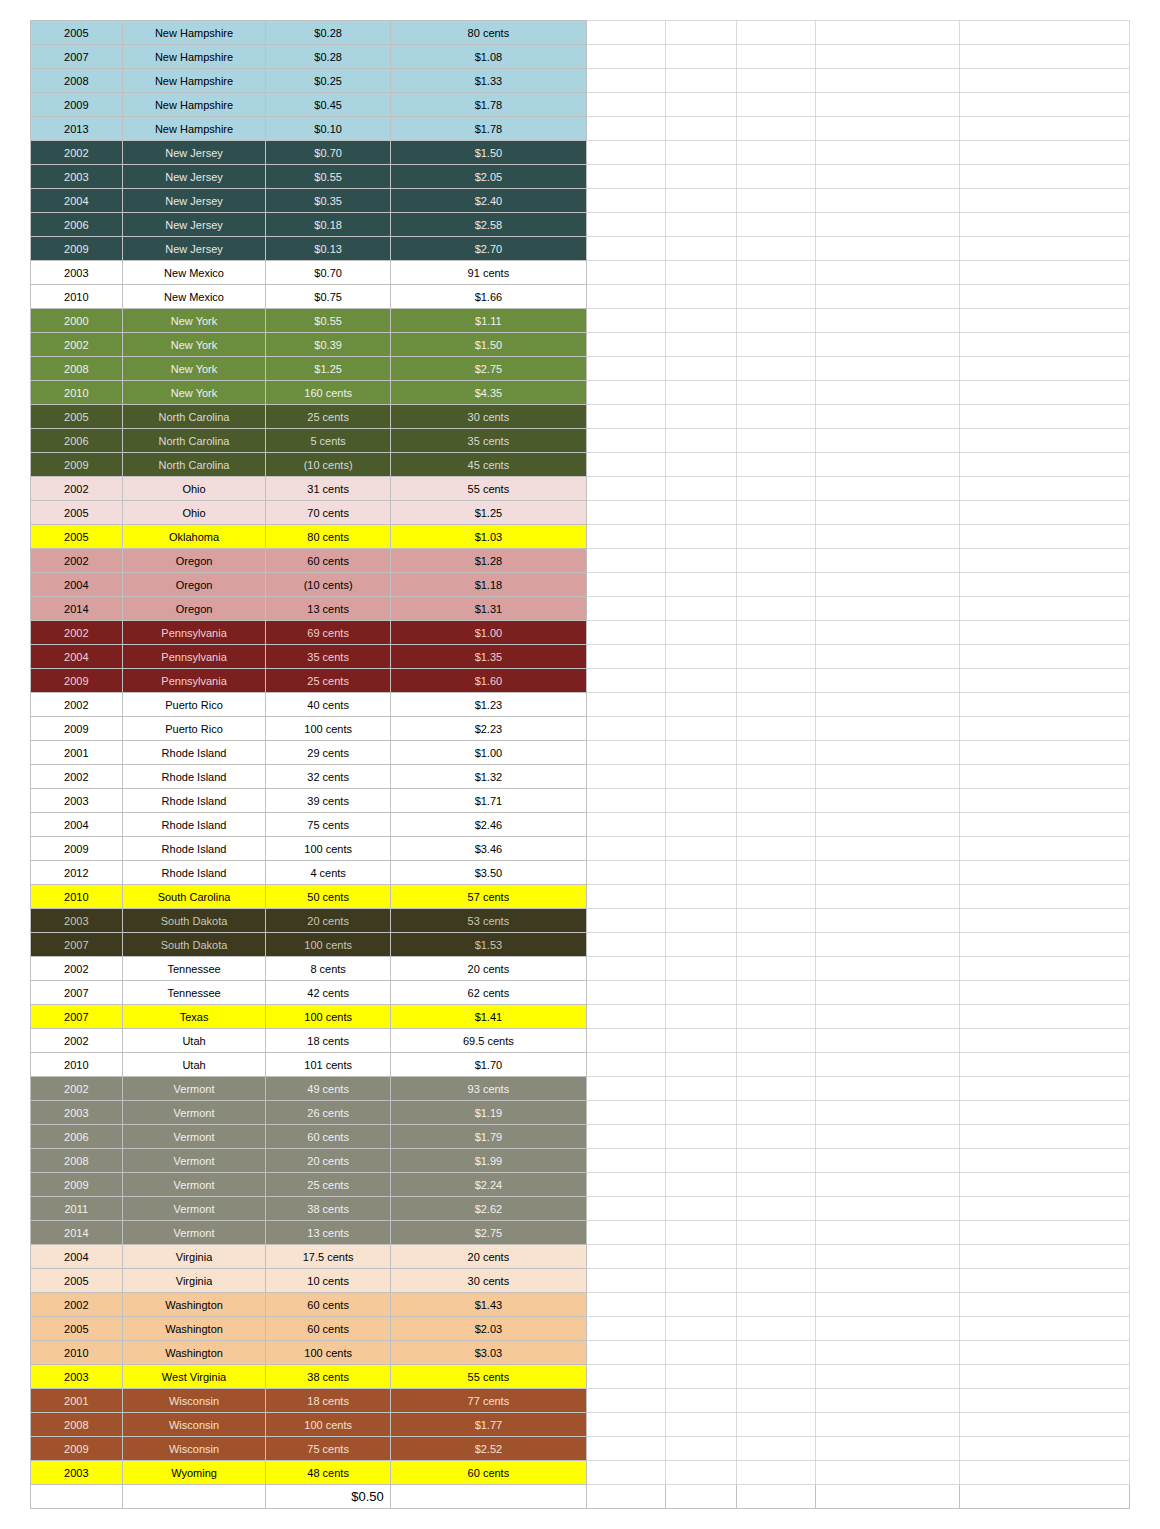| 2005 | New Hampshire | $0.28 | 80 cents | | | | | |
| 2007 | New Hampshire | $0.28 | $1.08 | | | | | |
| 2008 | New Hampshire | $0.25 | $1.33 | | | | | |
| 2009 | New Hampshire | $0.45 | $1.78 | | | | | |
| 2013 | New Hampshire | $0.10 | $1.78 | | | | | |
| 2002 | New Jersey | $0.70 | $1.50 | | | | | |
| 2003 | New Jersey | $0.55 | $2.05 | | | | | |
| 2004 | New Jersey | $0.35 | $2.40 | | | | | |
| 2006 | New Jersey | $0.18 | $2.58 | | | | | |
| 2009 | New Jersey | $0.13 | $2.70 | | | | | |
| 2003 | New Mexico | $0.70 | 91 cents | | | | | |
| 2010 | New Mexico | $0.75 | $1.66 | | | | | |
| 2000 | New York | $0.55 | $1.11 | | | | | |
| 2002 | New York | $0.39 | $1.50 | | | | | |
| 2008 | New York | $1.25 | $2.75 | | | | | |
| 2010 | New York | 160 cents | $4.35 | | | | | |
| 2005 | North Carolina | 25 cents | 30 cents | | | | | |
| 2006 | North Carolina | 5 cents | 35 cents | | | | | |
| 2009 | North Carolina | (10 cents) | 45 cents | | | | | |
| 2002 | Ohio | 31 cents | 55 cents | | | | | |
| 2005 | Ohio | 70 cents | $1.25 | | | | | |
| 2005 | Oklahoma | 80 cents | $1.03 | | | | | |
| 2002 | Oregon | 60 cents | $1.28 | | | | | |
| 2004 | Oregon | (10 cents) | $1.18 | | | | | |
| 2014 | Oregon | 13 cents | $1.31 | | | | | |
| 2002 | Pennsylvania | 69 cents | $1.00 | | | | | |
| 2004 | Pennsylvania | 35 cents | $1.35 | | | | | |
| 2009 | Pennsylvania | 25 cents | $1.60 | | | | | |
| 2002 | Puerto Rico | 40 cents | $1.23 | | | | | |
| 2009 | Puerto Rico | 100 cents | $2.23 | | | | | |
| 2001 | Rhode Island | 29 cents | $1.00 | | | | | |
| 2002 | Rhode Island | 32 cents | $1.32 | | | | | |
| 2003 | Rhode Island | 39 cents | $1.71 | | | | | |
| 2004 | Rhode Island | 75 cents | $2.46 | | | | | |
| 2009 | Rhode Island | 100 cents | $3.46 | | | | | |
| 2012 | Rhode Island | 4 cents | $3.50 | | | | | |
| 2010 | South Carolina | 50 cents | 57 cents | | | | | |
| 2003 | South Dakota | 20 cents | 53 cents | | | | | |
| 2007 | South Dakota | 100 cents | $1.53 | | | | | |
| 2002 | Tennessee | 8 cents | 20 cents | | | | | |
| 2007 | Tennessee | 42 cents | 62 cents | | | | | |
| 2007 | Texas | 100 cents | $1.41 | | | | | |
| 2002 | Utah | 18 cents | 69.5 cents | | | | | |
| 2010 | Utah | 101 cents | $1.70 | | | | | |
| 2002 | Vermont | 49 cents | 93 cents | | | | | |
| 2003 | Vermont | 26 cents | $1.19 | | | | | |
| 2006 | Vermont | 60 cents | $1.79 | | | | | |
| 2008 | Vermont | 20 cents | $1.99 | | | | | |
| 2009 | Vermont | 25 cents | $2.24 | | | | | |
| 2011 | Vermont | 38 cents | $2.62 | | | | | |
| 2014 | Vermont | 13 cents | $2.75 | | | | | |
| 2004 | Virginia | 17.5 cents | 20 cents | | | | | |
| 2005 | Virginia | 10 cents | 30 cents | | | | | |
| 2002 | Washington | 60 cents | $1.43 | | | | | |
| 2005 | Washington | 60 cents | $2.03 | | | | | |
| 2010 | Washington | 100 cents | $3.03 | | | | | |
| 2003 | West Virginia | 38 cents | 55 cents | | | | | |
| 2001 | Wisconsin | 18 cents | 77 cents | | | | | |
| 2008 | Wisconsin | 100 cents | $1.77 | | | | | |
| 2009 | Wisconsin | 75 cents | $2.52 | | | | | |
| 2003 | Wyoming | 48 cents | 60 cents | | | | | |
| | | $0.50 | | | | | | |